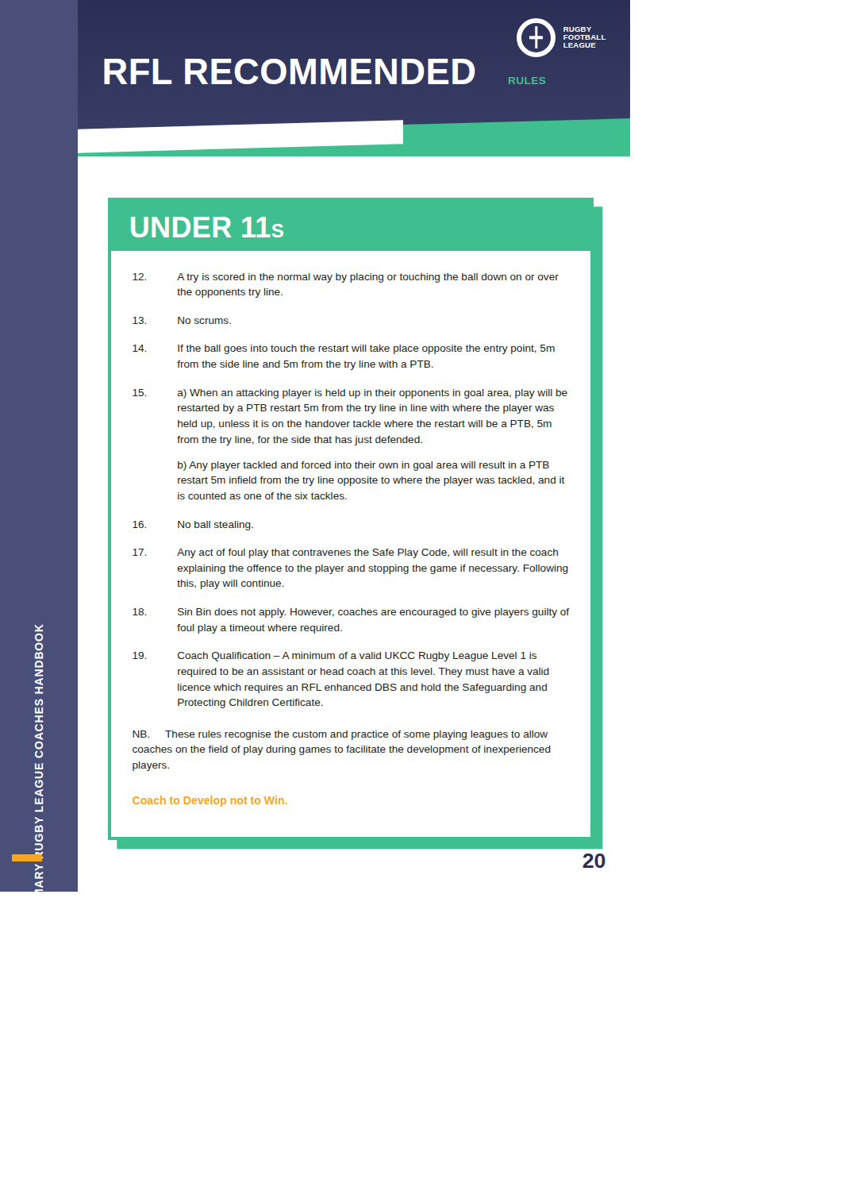Primary Rugby League Coaches Handbook
Rugby
Football
League
RFL RECOMMENDED RULES
UNDER 11s
12. A try is scored in the normal way by placing or touching the ball down on or over the opponents try line.
13. No scrums.
14. If the ball goes into touch the restart will take place opposite the entry point, 5m from the side line and 5m from the try line with a PTB.
15.
a) When an attacking player is held up in their opponents in goal area, play will be restarted by a PTB restart 5m from the try line in line with where the player was held up, unless it is on the handover tackle where the restart will be a PTB, 5m from the try line, for the side that has just defended.
b) Any player tackled and forced into their own in goal area will result in a PTB restart 5m infield from the try line opposite to where the player was tackled, and it is counted as one of the six tackles.
16. No ball stealing.
17. Any act of foul play that contravenes the Safe Play Code, will result in the coach explaining the offence to the player and stopping the game if necessary. Following this, play will continue.
18. Sin Bin does not apply. However, coaches are encouraged to give players guilty of foul play a timeout where required.
19. Coach Qualification – A minimum of a valid UKCC Rugby League Level 1 is required to be an assistant or head coach at this level. They must have a valid licence which requires an RFL enhanced DBS and hold the Safeguarding and Protecting Children Certificate.
NB. These rules recognise the custom and practice of some playing leagues to allow coaches on the field of play during games to facilitate the development of inexperienced players.
Coach to Develop not to Win.
20